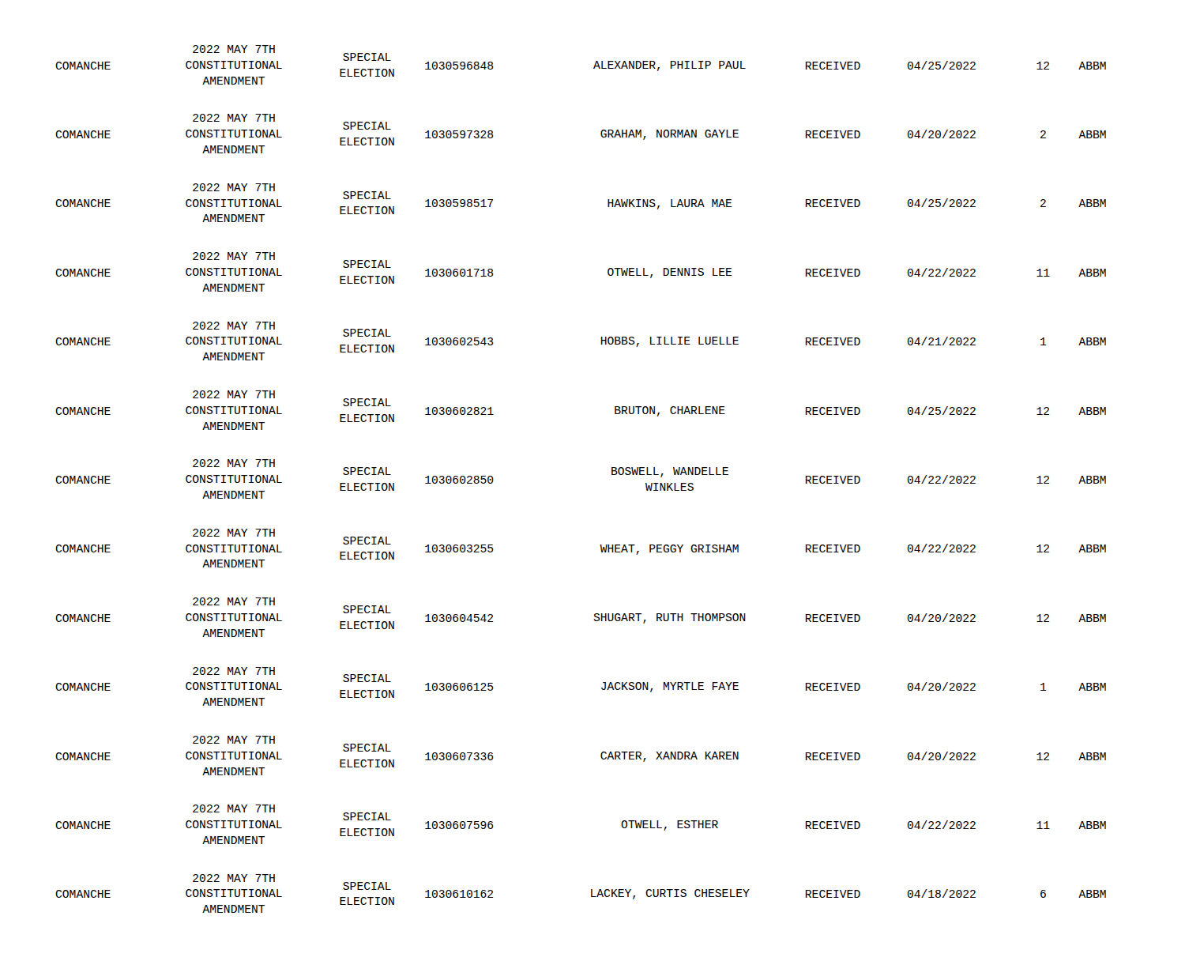| COMANCHE | 2022 MAY 7TH CONSTITUTIONAL AMENDMENT | SPECIAL ELECTION | 1030596848 | ALEXANDER, PHILIP PAUL | RECEIVED | 04/25/2022 | 12 | ABBM |
| COMANCHE | 2022 MAY 7TH CONSTITUTIONAL AMENDMENT | SPECIAL ELECTION | 1030597328 | GRAHAM, NORMAN GAYLE | RECEIVED | 04/20/2022 | 2 | ABBM |
| COMANCHE | 2022 MAY 7TH CONSTITUTIONAL AMENDMENT | SPECIAL ELECTION | 1030598517 | HAWKINS, LAURA MAE | RECEIVED | 04/25/2022 | 2 | ABBM |
| COMANCHE | 2022 MAY 7TH CONSTITUTIONAL AMENDMENT | SPECIAL ELECTION | 1030601718 | OTWELL, DENNIS LEE | RECEIVED | 04/22/2022 | 11 | ABBM |
| COMANCHE | 2022 MAY 7TH CONSTITUTIONAL AMENDMENT | SPECIAL ELECTION | 1030602543 | HOBBS, LILLIE LUELLE | RECEIVED | 04/21/2022 | 1 | ABBM |
| COMANCHE | 2022 MAY 7TH CONSTITUTIONAL AMENDMENT | SPECIAL ELECTION | 1030602821 | BRUTON, CHARLENE | RECEIVED | 04/25/2022 | 12 | ABBM |
| COMANCHE | 2022 MAY 7TH CONSTITUTIONAL AMENDMENT | SPECIAL ELECTION | 1030602850 | BOSWELL, WANDELLE WINKLES | RECEIVED | 04/22/2022 | 12 | ABBM |
| COMANCHE | 2022 MAY 7TH CONSTITUTIONAL AMENDMENT | SPECIAL ELECTION | 1030603255 | WHEAT, PEGGY GRISHAM | RECEIVED | 04/22/2022 | 12 | ABBM |
| COMANCHE | 2022 MAY 7TH CONSTITUTIONAL AMENDMENT | SPECIAL ELECTION | 1030604542 | SHUGART, RUTH THOMPSON | RECEIVED | 04/20/2022 | 12 | ABBM |
| COMANCHE | 2022 MAY 7TH CONSTITUTIONAL AMENDMENT | SPECIAL ELECTION | 1030606125 | JACKSON, MYRTLE FAYE | RECEIVED | 04/20/2022 | 1 | ABBM |
| COMANCHE | 2022 MAY 7TH CONSTITUTIONAL AMENDMENT | SPECIAL ELECTION | 1030607336 | CARTER, XANDRA KAREN | RECEIVED | 04/20/2022 | 12 | ABBM |
| COMANCHE | 2022 MAY 7TH CONSTITUTIONAL AMENDMENT | SPECIAL ELECTION | 1030607596 | OTWELL, ESTHER | RECEIVED | 04/22/2022 | 11 | ABBM |
| COMANCHE | 2022 MAY 7TH CONSTITUTIONAL AMENDMENT | SPECIAL ELECTION | 1030610162 | LACKEY, CURTIS CHESELEY | RECEIVED | 04/18/2022 | 6 | ABBM |